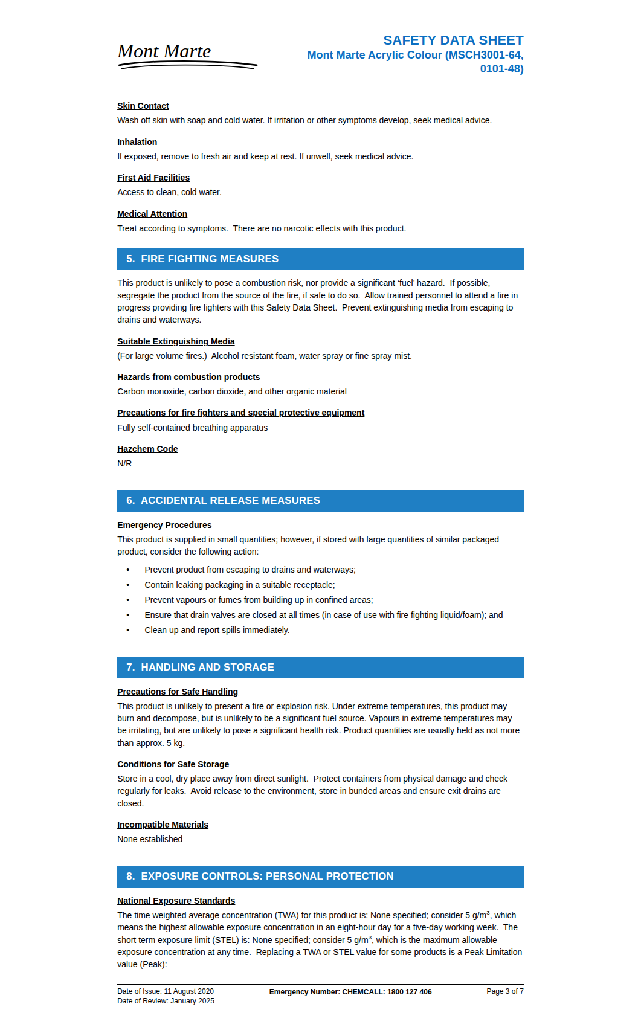Mont Marte
SAFETY DATA SHEET
Mont Marte Acrylic Colour (MSCH3001-64, 0101-48)
Skin Contact
Wash off skin with soap and cold water. If irritation or other symptoms develop, seek medical advice.
Inhalation
If exposed, remove to fresh air and keep at rest. If unwell, seek medical advice.
First Aid Facilities
Access to clean, cold water.
Medical Attention
Treat according to symptoms. There are no narcotic effects with this product.
5. FIRE FIGHTING MEASURES
This product is unlikely to pose a combustion risk, nor provide a significant ‘fuel’ hazard. If possible, segregate the product from the source of the fire, if safe to do so. Allow trained personnel to attend a fire in progress providing fire fighters with this Safety Data Sheet. Prevent extinguishing media from escaping to drains and waterways.
Suitable Extinguishing Media
(For large volume fires.) Alcohol resistant foam, water spray or fine spray mist.
Hazards from combustion products
Carbon monoxide, carbon dioxide, and other organic material
Precautions for fire fighters and special protective equipment
Fully self-contained breathing apparatus
Hazchem Code
N/R
6. ACCIDENTAL RELEASE MEASURES
Emergency Procedures
This product is supplied in small quantities; however, if stored with large quantities of similar packaged product, consider the following action:
Prevent product from escaping to drains and waterways;
Contain leaking packaging in a suitable receptacle;
Prevent vapours or fumes from building up in confined areas;
Ensure that drain valves are closed at all times (in case of use with fire fighting liquid/foam); and
Clean up and report spills immediately.
7. HANDLING AND STORAGE
Precautions for Safe Handling
This product is unlikely to present a fire or explosion risk. Under extreme temperatures, this product may burn and decompose, but is unlikely to be a significant fuel source. Vapours in extreme temperatures may be irritating, but are unlikely to pose a significant health risk. Product quantities are usually held as not more than approx. 5 kg.
Conditions for Safe Storage
Store in a cool, dry place away from direct sunlight. Protect containers from physical damage and check regularly for leaks. Avoid release to the environment, store in bunded areas and ensure exit drains are closed.
Incompatible Materials
None established
8. EXPOSURE CONTROLS: PERSONAL PROTECTION
National Exposure Standards
The time weighted average concentration (TWA) for this product is: None specified; consider 5 g/m3, which means the highest allowable exposure concentration in an eight-hour day for a five-day working week. The short term exposure limit (STEL) is: None specified; consider 5 g/m3, which is the maximum allowable exposure concentration at any time. Replacing a TWA or STEL value for some products is a Peak Limitation value (Peak):
Date of Issue: 11 August 2020
Date of Review: January 2025
Emergency Number: CHEMCALL: 1800 127 406
Page 3 of 7